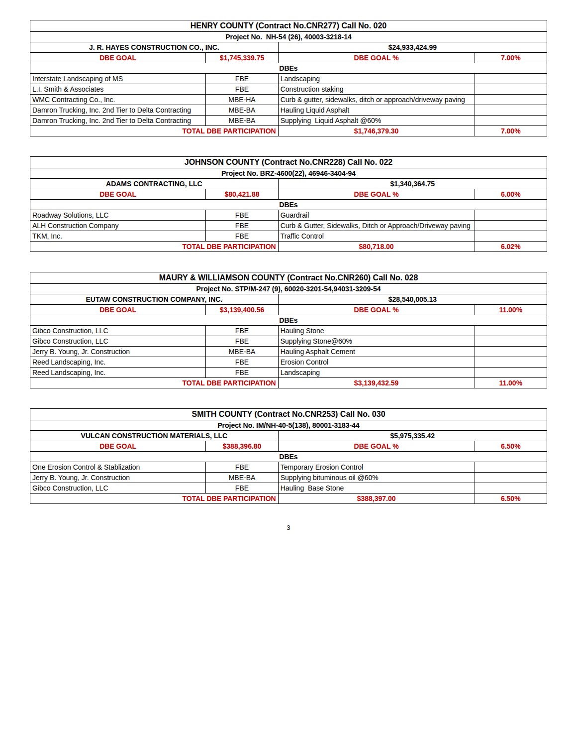| HENRY COUNTY (Contract No.CNR277) Call No. 020 |
| Project No. NH-54 (26), 40003-3218-14 |
| J. R. HAYES CONSTRUCTION CO., INC. | $24,933,424.99 |
| DBE GOAL | $1,745,339.75 | DBE GOAL % | 7.00% |
| DBEs |
| Interstate Landscaping of MS | FBE | Landscaping | |
| L.I. Smith & Associates | FBE | Construction staking | |
| WMC Contracting Co., Inc. | MBE-HA | Curb & gutter, sidewalks, ditch or approach/driveway paving | |
| Damron Trucking, Inc. 2nd Tier to Delta Contracting | MBE-BA | Hauling Liquid Asphalt | |
| Damron Trucking, Inc. 2nd Tier to Delta Contracting | MBE-BA | Supplying Liquid Asphalt @60% | |
| TOTAL DBE PARTICIPATION | $1,746,379.30 | 7.00% |
| JOHNSON COUNTY (Contract No.CNR228) Call No. 022 |
| Project No. BRZ-4600(22), 46946-3404-94 |
| ADAMS CONTRACTING, LLC | $1,340,364.75 |
| DBE GOAL | $80,421.88 | DBE GOAL % | 6.00% |
| DBEs |
| Roadway Solutions, LLC | FBE | Guardrail | |
| ALH Construction Company | FBE | Curb & Gutter, Sidewalks, Ditch or Approach/Driveway paving | |
| TKM, Inc. | FBE | Traffic Control | |
| TOTAL DBE PARTICIPATION | $80,718.00 | 6.02% |
| MAURY & WILLIAMSON COUNTY (Contract No.CNR260) Call No. 028 |
| Project No. STP/M-247 (9), 60020-3201-54,94031-3209-54 |
| EUTAW CONSTRUCTION COMPANY, INC. | $28,540,005.13 |
| DBE GOAL | $3,139,400.56 | DBE GOAL % | 11.00% |
| DBEs |
| Gibco Construction, LLC | FBE | Hauling Stone | |
| Gibco Construction, LLC | FBE | Supplying Stone@60% | |
| Jerry B. Young, Jr. Construction | MBE-BA | Hauling Asphalt Cement | |
| Reed Landscaping, Inc. | FBE | Erosion Control | |
| Reed Landscaping, Inc. | FBE | Landscaping | |
| TOTAL DBE PARTICIPATION | $3,139,432.59 | 11.00% |
| SMITH COUNTY (Contract No.CNR253) Call No. 030 |
| Project No. IM/NH-40-5(138), 80001-3183-44 |
| VULCAN CONSTRUCTION MATERIALS, LLC | $5,975,335.42 |
| DBE GOAL | $388,396.80 | DBE GOAL % | 6.50% |
| DBEs |
| One Erosion Control & Stablization | FBE | Temporary Erosion Control | |
| Jerry B. Young, Jr. Construction | MBE-BA | Supplying bituminous oil @60% | |
| Gibco Construction, LLC | FBE | Hauling Base Stone | |
| TOTAL DBE PARTICIPATION | $388,397.00 | 6.50% |
3